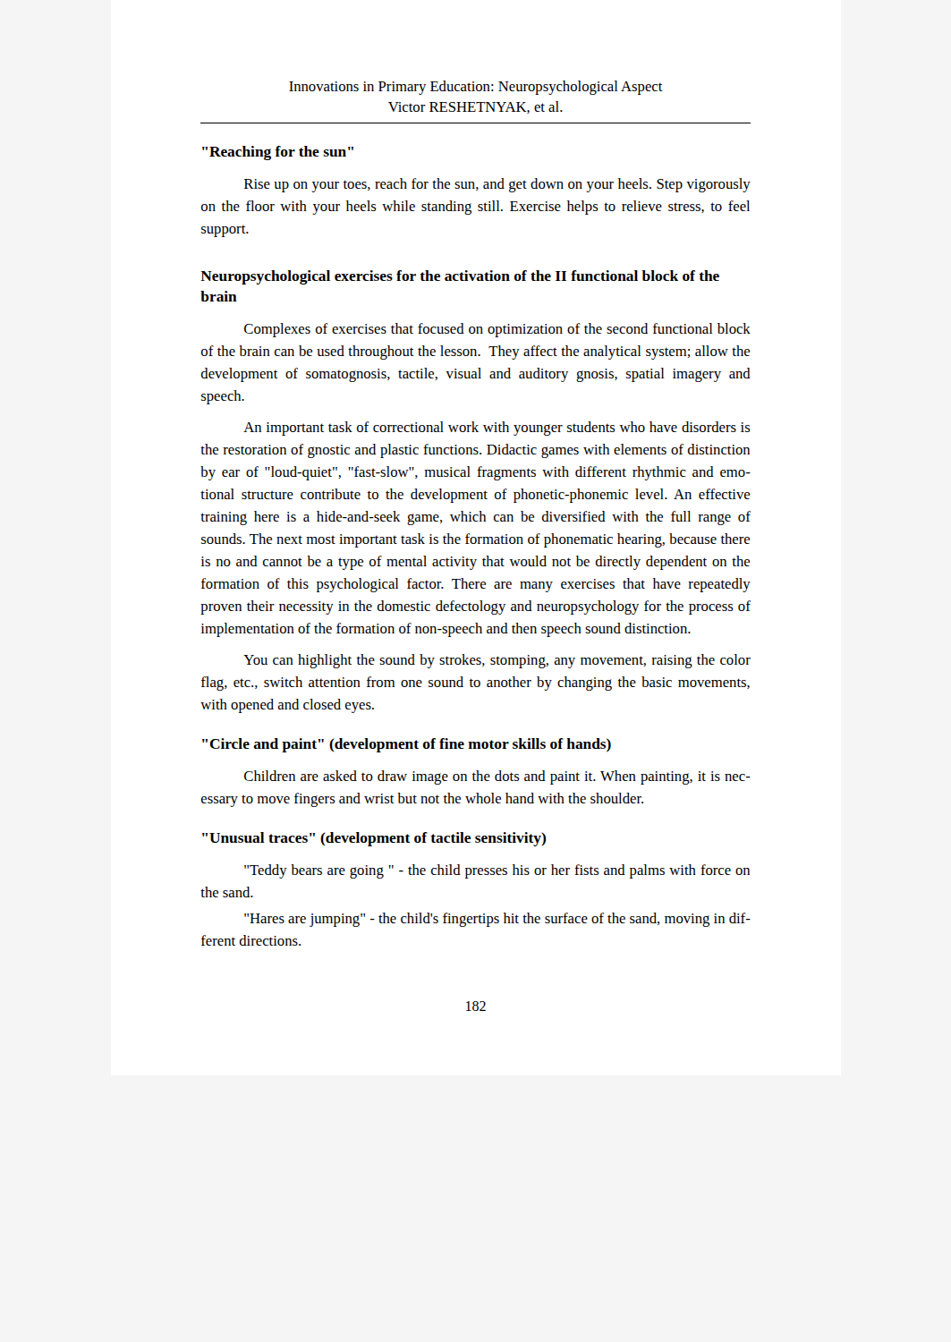Innovations in Primary Education: Neuropsychological Aspect
Victor RESHETNYAK, et al.
"Reaching for the sun"
Rise up on your toes, reach for the sun, and get down on your heels. Step vigorously on the floor with your heels while standing still. Exercise helps to relieve stress, to feel support.
Neuropsychological exercises for the activation of the II functional block of the brain
Complexes of exercises that focused on optimization of the second functional block of the brain can be used throughout the lesson. They affect the analytical system; allow the development of somatognosis, tactile, visual and auditory gnosis, spatial imagery and speech.
An important task of correctional work with younger students who have disorders is the restoration of gnostic and plastic functions. Didactic games with elements of distinction by ear of "loud-quiet", "fast-slow", musical fragments with different rhythmic and emotional structure contribute to the development of phonetic-phonemic level. An effective training here is a hide-and-seek game, which can be diversified with the full range of sounds. The next most important task is the formation of phonematic hearing, because there is no and cannot be a type of mental activity that would not be directly dependent on the formation of this psychological factor. There are many exercises that have repeatedly proven their necessity in the domestic defectology and neuropsychology for the process of implementation of the formation of non-speech and then speech sound distinction.
You can highlight the sound by strokes, stomping, any movement, raising the color flag, etc., switch attention from one sound to another by changing the basic movements, with opened and closed eyes.
"Circle and paint" (development of fine motor skills of hands)
Children are asked to draw image on the dots and paint it. When painting, it is necessary to move fingers and wrist but not the whole hand with the shoulder.
"Unusual traces" (development of tactile sensitivity)
"Teddy bears are going " - the child presses his or her fists and palms with force on the sand.
"Hares are jumping" - the child's fingertips hit the surface of the sand, moving in different directions.
182